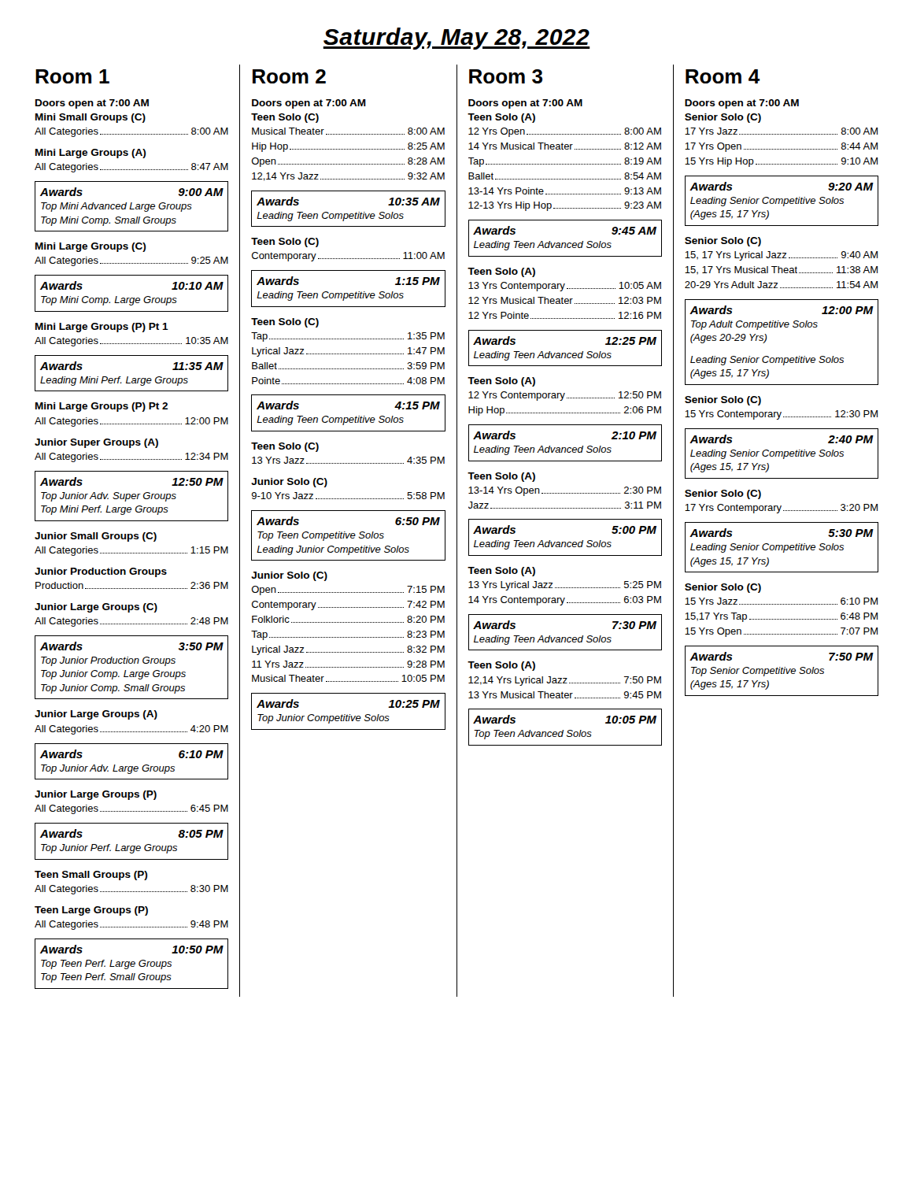Saturday, May 28, 2022
Room 1
Doors open at 7:00 AM
Mini Small Groups (C)
All Categories 8:00 AM
Mini Large Groups (A)
All Categories 8:47 AM
Awards 9:00 AM
Top Mini Advanced Large Groups
Top Mini Comp. Small Groups
Mini Large Groups (C)
All Categories 9:25 AM
Awards 10:10 AM
Top Mini Comp. Large Groups
Mini Large Groups (P) Pt 1
All Categories 10:35 AM
Awards 11:35 AM
Leading Mini Perf. Large Groups
Mini Large Groups (P) Pt 2
All Categories 12:00 PM
Junior Super Groups (A)
All Categories 12:34 PM
Awards 12:50 PM
Top Junior Adv. Super Groups
Top Mini Perf. Large Groups
Junior Small Groups (C)
All Categories 1:15 PM
Junior Production Groups
Production 2:36 PM
Junior Large Groups (C)
All Categories 2:48 PM
Awards 3:50 PM
Top Junior Production Groups
Top Junior Comp. Large Groups
Top Junior Comp. Small Groups
Junior Large Groups (A)
All Categories 4:20 PM
Awards 6:10 PM
Top Junior Adv. Large Groups
Junior Large Groups (P)
All Categories 6:45 PM
Awards 8:05 PM
Top Junior Perf. Large Groups
Teen Small Groups (P)
All Categories 8:30 PM
Teen Large Groups (P)
All Categories 9:48 PM
Awards 10:50 PM
Top Teen Perf. Large Groups
Top Teen Perf. Small Groups
Room 2
Doors open at 7:00 AM
Teen Solo (C)
Musical Theater 8:00 AM
Hip Hop 8:25 AM
Open 8:28 AM
12,14 Yrs Jazz 9:32 AM
Awards 10:35 AM
Leading Teen Competitive Solos
Teen Solo (C)
Contemporary 11:00 AM
Awards 1:15 PM
Leading Teen Competitive Solos
Teen Solo (C)
Tap 1:35 PM
Lyrical Jazz 1:47 PM
Ballet 3:59 PM
Pointe 4:08 PM
Awards 4:15 PM
Leading Teen Competitive Solos
Teen Solo (C)
13 Yrs Jazz 4:35 PM
Junior Solo (C)
9-10 Yrs Jazz 5:58 PM
Awards 6:50 PM
Top Teen Competitive Solos
Leading Junior Competitive Solos
Junior Solo (C)
Open 7:15 PM
Contemporary 7:42 PM
Folkloric 8:20 PM
Tap 8:23 PM
Lyrical Jazz 8:32 PM
11 Yrs Jazz 9:28 PM
Musical Theater 10:05 PM
Awards 10:25 PM
Top Junior Competitive Solos
Room 3
Doors open at 7:00 AM
Teen Solo (A)
12 Yrs Open 8:00 AM
14 Yrs Musical Theater 8:12 AM
Tap 8:19 AM
Ballet 8:54 AM
13-14 Yrs Pointe 9:13 AM
12-13 Yrs Hip Hop 9:23 AM
Awards 9:45 AM
Leading Teen Advanced Solos
Teen Solo (A)
13 Yrs Contemporary 10:05 AM
12 Yrs Musical Theater 12:03 PM
12 Yrs Pointe 12:16 PM
Awards 12:25 PM
Leading Teen Advanced Solos
Teen Solo (A)
12 Yrs Contemporary 12:50 PM
Hip Hop 2:06 PM
Awards 2:10 PM
Leading Teen Advanced Solos
Teen Solo (A)
13-14 Yrs Open 2:30 PM
Jazz 3:11 PM
Awards 5:00 PM
Leading Teen Advanced Solos
Teen Solo (A)
13 Yrs Lyrical Jazz 5:25 PM
14 Yrs Contemporary 6:03 PM
Awards 7:30 PM
Leading Teen Advanced Solos
Teen Solo (A)
12,14 Yrs Lyrical Jazz 7:50 PM
13 Yrs Musical Theater 9:45 PM
Awards 10:05 PM
Top Teen Advanced Solos
Room 4
Doors open at 7:00 AM
Senior Solo (C)
17 Yrs Jazz 8:00 AM
17 Yrs Open 8:44 AM
15 Yrs Hip Hop 9:10 AM
Awards 9:20 AM
Leading Senior Competitive Solos
(Ages 15, 17 Yrs)
Senior Solo (C)
15, 17 Yrs Lyrical Jazz 9:40 AM
15, 17 Yrs Musical Theat 11:38 AM
20-29 Yrs Adult Jazz 11:54 AM
Awards 12:00 PM
Top Adult Competitive Solos
(Ages 20-29 Yrs)
Leading Senior Competitive Solos
(Ages 15, 17 Yrs)
Senior Solo (C)
15 Yrs Contemporary 12:30 PM
Awards 2:40 PM
Leading Senior Competitive Solos
(Ages 15, 17 Yrs)
Senior Solo (C)
17 Yrs Contemporary 3:20 PM
Awards 5:30 PM
Leading Senior Competitive Solos
(Ages 15, 17 Yrs)
Senior Solo (C)
15 Yrs Jazz 6:10 PM
15,17 Yrs Tap 6:48 PM
15 Yrs Open 7:07 PM
Awards 7:50 PM
Top Senior Competitive Solos
(Ages 15, 17 Yrs)